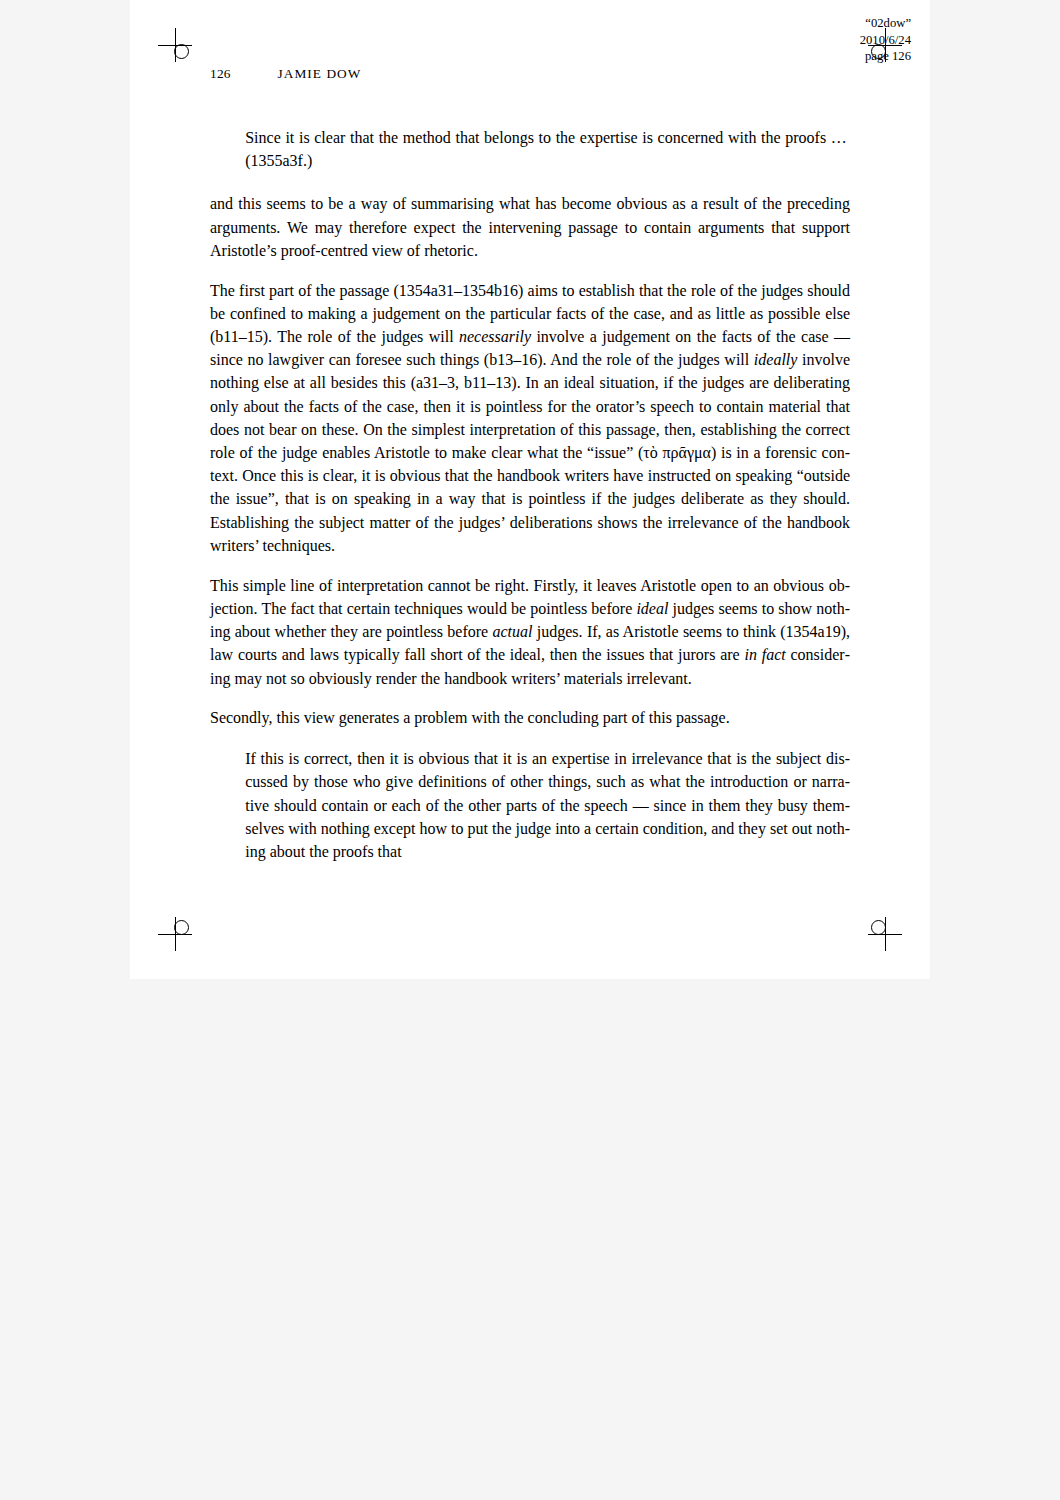“02dow”
2010/6/24
page 126
126 Jamie Dow
Since it is clear that the method that belongs to the expertise is concerned with the proofs … (1355a3f.)
and this seems to be a way of summarising what has become obvious as a result of the preceding arguments. We may therefore expect the intervening passage to contain arguments that support Aristotle’s proof-centred view of rhetoric.
The first part of the passage (1354a31–1354b16) aims to establish that the role of the judges should be confined to making a judgement on the particular facts of the case, and as little as possible else (b11–15). The role of the judges will necessarily involve a judgement on the facts of the case — since no lawgiver can foresee such things (b13–16). And the role of the judges will ideally involve nothing else at all besides this (a31–3, b11–13). In an ideal situation, if the judges are deliberating only about the facts of the case, then it is pointless for the orator’s speech to contain material that does not bear on these. On the simplest interpretation of this passage, then, establishing the correct role of the judge enables Aristotle to make clear what the “issue” (τὸ πρᾶγμα) is in a forensic context. Once this is clear, it is obvious that the handbook writers have instructed on speaking “outside the issue”, that is on speaking in a way that is pointless if the judges deliberate as they should. Establishing the subject matter of the judges’ deliberations shows the irrelevance of the handbook writers’ techniques.
This simple line of interpretation cannot be right. Firstly, it leaves Aristotle open to an obvious objection. The fact that certain techniques would be pointless before ideal judges seems to show nothing about whether they are pointless before actual judges. If, as Aristotle seems to think (1354a19), law courts and laws typically fall short of the ideal, then the issues that jurors are in fact considering may not so obviously render the handbook writers’ materials irrelevant.
Secondly, this view generates a problem with the concluding part of this passage.
If this is correct, then it is obvious that it is an expertise in irrelevance that is the subject discussed by those who give definitions of other things, such as what the introduction or narrative should contain or each of the other parts of the speech — since in them they busy themselves with nothing except how to put the judge into a certain condition, and they set out nothing about the proofs that